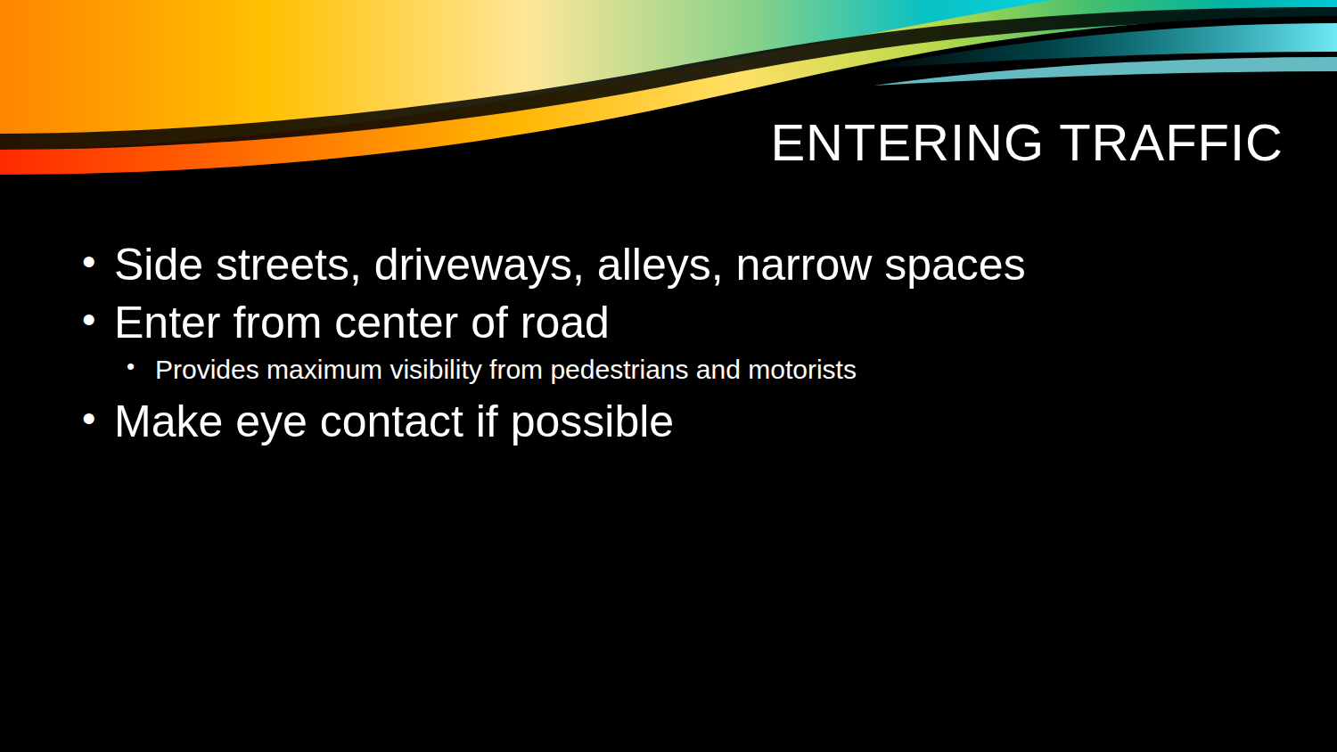Entering Traffic
Side streets, driveways, alleys, narrow spaces
Enter from center of road
Provides maximum visibility from pedestrians and motorists
Make eye contact if possible